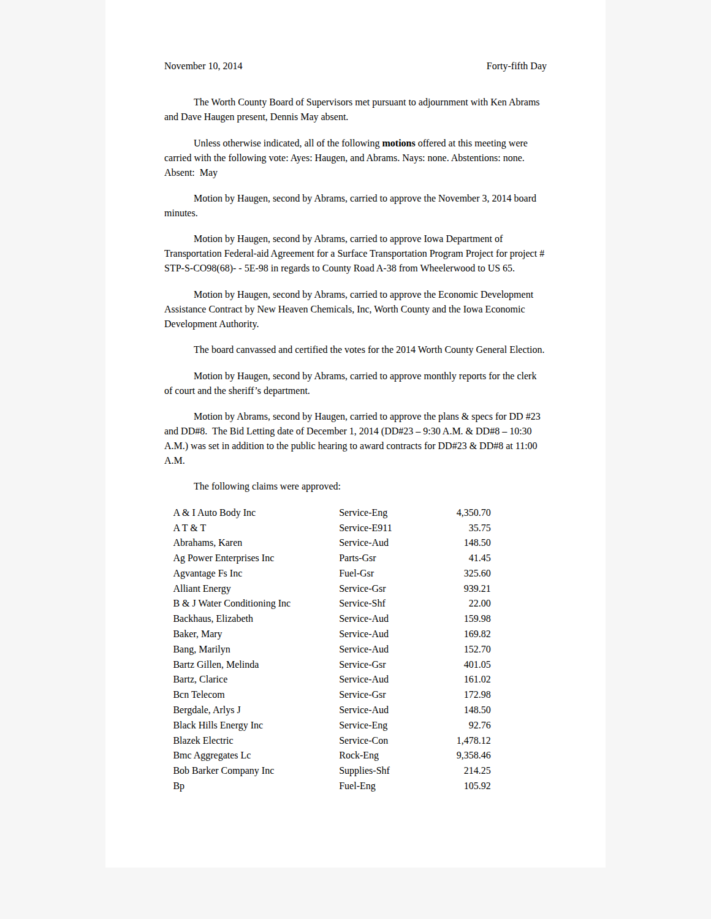November 10, 2014 Forty-fifth Day
The Worth County Board of Supervisors met pursuant to adjournment with Ken Abrams and Dave Haugen present, Dennis May absent.
Unless otherwise indicated, all of the following motions offered at this meeting were carried with the following vote: Ayes: Haugen, and Abrams. Nays: none. Abstentions: none. Absent: May
Motion by Haugen, second by Abrams, carried to approve the November 3, 2014 board minutes.
Motion by Haugen, second by Abrams, carried to approve Iowa Department of Transportation Federal-aid Agreement for a Surface Transportation Program Project for project # STP-S-CO98(68)- - 5E-98 in regards to County Road A-38 from Wheelerwood to US 65.
Motion by Haugen, second by Abrams, carried to approve the Economic Development Assistance Contract by New Heaven Chemicals, Inc, Worth County and the Iowa Economic Development Authority.
The board canvassed and certified the votes for the 2014 Worth County General Election.
Motion by Haugen, second by Abrams, carried to approve monthly reports for the clerk of court and the sheriff’s department.
Motion by Abrams, second by Haugen, carried to approve the plans & specs for DD #23 and DD#8. The Bid Letting date of December 1, 2014 (DD#23 – 9:30 A.M. & DD#8 – 10:30 A.M.) was set in addition to the public hearing to award contracts for DD#23 & DD#8 at 11:00 A.M.
The following claims were approved:
| A & I Auto Body Inc | Service-Eng | 4,350.70 |
| A T & T | Service-E911 | 35.75 |
| Abrahams, Karen | Service-Aud | 148.50 |
| Ag Power Enterprises Inc | Parts-Gsr | 41.45 |
| Agvantage Fs Inc | Fuel-Gsr | 325.60 |
| Alliant Energy | Service-Gsr | 939.21 |
| B & J Water Conditioning Inc | Service-Shf | 22.00 |
| Backhaus, Elizabeth | Service-Aud | 159.98 |
| Baker, Mary | Service-Aud | 169.82 |
| Bang, Marilyn | Service-Aud | 152.70 |
| Bartz Gillen, Melinda | Service-Gsr | 401.05 |
| Bartz, Clarice | Service-Aud | 161.02 |
| Bcn Telecom | Service-Gsr | 172.98 |
| Bergdale, Arlys J | Service-Aud | 148.50 |
| Black Hills Energy Inc | Service-Eng | 92.76 |
| Blazek Electric | Service-Con | 1,478.12 |
| Bmc Aggregates Lc | Rock-Eng | 9,358.46 |
| Bob Barker Company Inc | Supplies-Shf | 214.25 |
| Bp | Fuel-Eng | 105.92 |